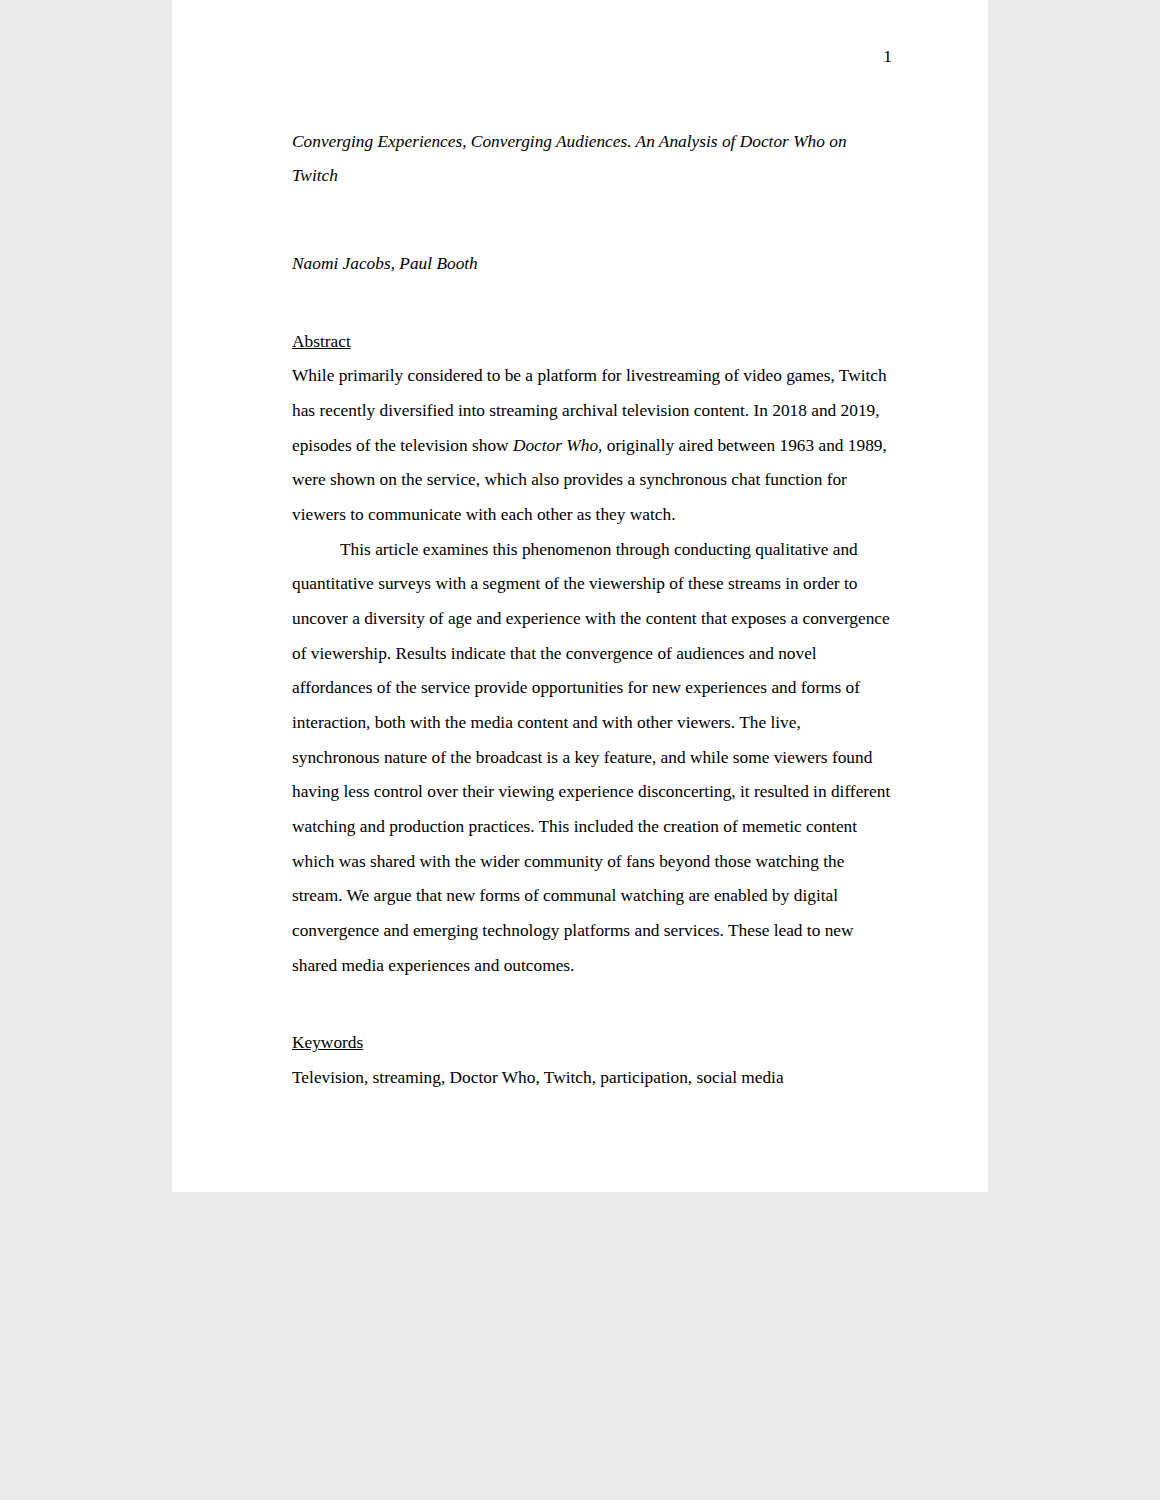1
Converging Experiences, Converging Audiences. An Analysis of Doctor Who on Twitch
Naomi Jacobs, Paul Booth
Abstract
While primarily considered to be a platform for livestreaming of video games, Twitch has recently diversified into streaming archival television content. In 2018 and 2019, episodes of the television show Doctor Who, originally aired between 1963 and 1989, were shown on the service, which also provides a synchronous chat function for viewers to communicate with each other as they watch.
This article examines this phenomenon through conducting qualitative and quantitative surveys with a segment of the viewership of these streams in order to uncover a diversity of age and experience with the content that exposes a convergence of viewership. Results indicate that the convergence of audiences and novel affordances of the service provide opportunities for new experiences and forms of interaction, both with the media content and with other viewers. The live, synchronous nature of the broadcast is a key feature, and while some viewers found having less control over their viewing experience disconcerting, it resulted in different watching and production practices. This included the creation of memetic content which was shared with the wider community of fans beyond those watching the stream. We argue that new forms of communal watching are enabled by digital convergence and emerging technology platforms and services. These lead to new shared media experiences and outcomes.
Keywords
Television, streaming, Doctor Who, Twitch, participation, social media